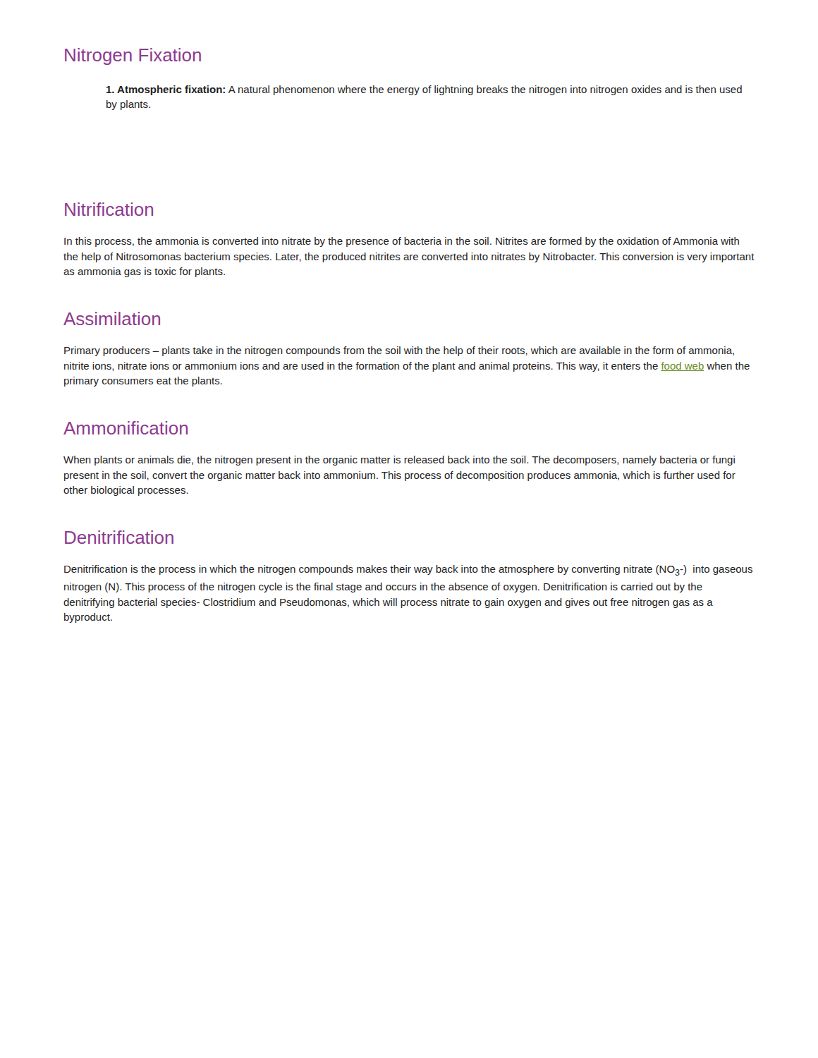Nitrogen Fixation
1. Atmospheric fixation: A natural phenomenon where the energy of lightning breaks the nitrogen into nitrogen oxides and is then used by plants.
Nitrification
In this process, the ammonia is converted into nitrate by the presence of bacteria in the soil. Nitrites are formed by the oxidation of Ammonia with the help of Nitrosomonas bacterium species. Later, the produced nitrites are converted into nitrates by Nitrobacter. This conversion is very important as ammonia gas is toxic for plants.
Assimilation
Primary producers – plants take in the nitrogen compounds from the soil with the help of their roots, which are available in the form of ammonia, nitrite ions, nitrate ions or ammonium ions and are used in the formation of the plant and animal proteins. This way, it enters the food web when the primary consumers eat the plants.
Ammonification
When plants or animals die, the nitrogen present in the organic matter is released back into the soil. The decomposers, namely bacteria or fungi present in the soil, convert the organic matter back into ammonium. This process of decomposition produces ammonia, which is further used for other biological processes.
Denitrification
Denitrification is the process in which the nitrogen compounds makes their way back into the atmosphere by converting nitrate (NO3-) into gaseous nitrogen (N). This process of the nitrogen cycle is the final stage and occurs in the absence of oxygen. Denitrification is carried out by the denitrifying bacterial species- Clostridium and Pseudomonas, which will process nitrate to gain oxygen and gives out free nitrogen gas as a byproduct.